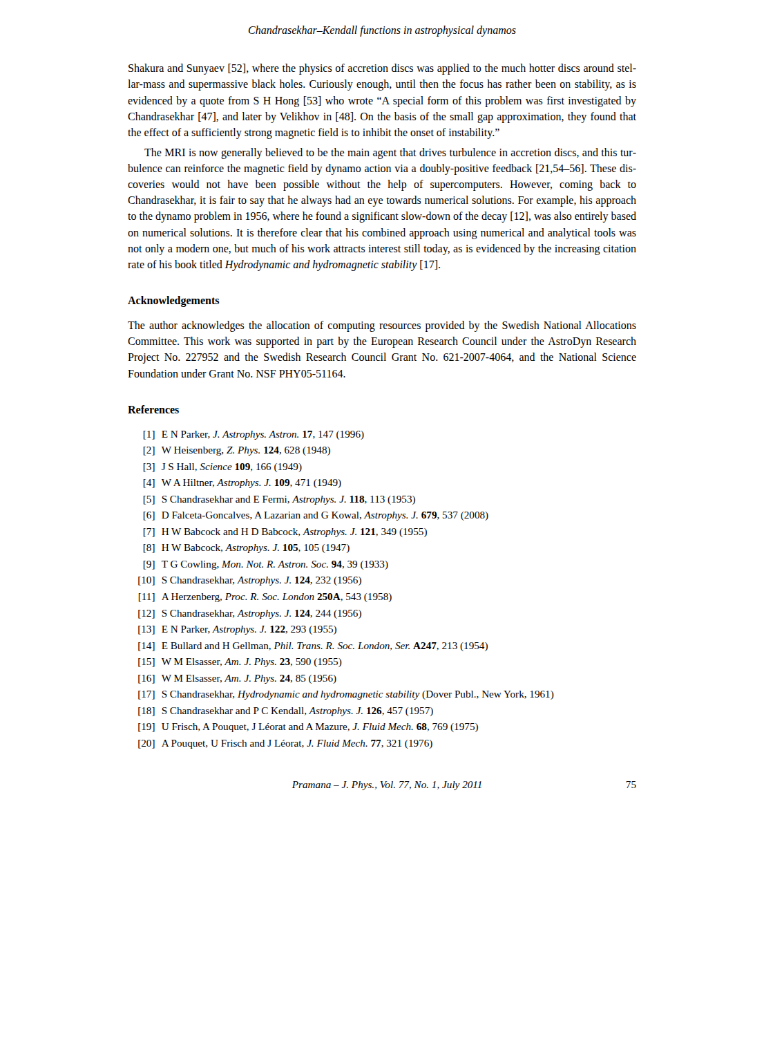Chandrasekhar–Kendall functions in astrophysical dynamos
Shakura and Sunyaev [52], where the physics of accretion discs was applied to the much hotter discs around stellar-mass and supermassive black holes. Curiously enough, until then the focus has rather been on stability, as is evidenced by a quote from S H Hong [53] who wrote “A special form of this problem was first investigated by Chandrasekhar [47], and later by Velikhov in [48]. On the basis of the small gap approximation, they found that the effect of a sufficiently strong magnetic field is to inhibit the onset of instability.”
The MRI is now generally believed to be the main agent that drives turbulence in accretion discs, and this turbulence can reinforce the magnetic field by dynamo action via a doubly-positive feedback [21,54–56]. These discoveries would not have been possible without the help of supercomputers. However, coming back to Chandrasekhar, it is fair to say that he always had an eye towards numerical solutions. For example, his approach to the dynamo problem in 1956, where he found a significant slow-down of the decay [12], was also entirely based on numerical solutions. It is therefore clear that his combined approach using numerical and analytical tools was not only a modern one, but much of his work attracts interest still today, as is evidenced by the increasing citation rate of his book titled Hydrodynamic and hydromagnetic stability [17].
Acknowledgements
The author acknowledges the allocation of computing resources provided by the Swedish National Allocations Committee. This work was supported in part by the European Research Council under the AstroDyn Research Project No. 227952 and the Swedish Research Council Grant No. 621-2007-4064, and the National Science Foundation under Grant No. NSF PHY05-51164.
References
E N Parker, J. Astrophys. Astron. 17, 147 (1996)
W Heisenberg, Z. Phys. 124, 628 (1948)
J S Hall, Science 109, 166 (1949)
W A Hiltner, Astrophys. J. 109, 471 (1949)
S Chandrasekhar and E Fermi, Astrophys. J. 118, 113 (1953)
D Falceta-Goncalves, A Lazarian and G Kowal, Astrophys. J. 679, 537 (2008)
H W Babcock and H D Babcock, Astrophys. J. 121, 349 (1955)
H W Babcock, Astrophys. J. 105, 105 (1947)
T G Cowling, Mon. Not. R. Astron. Soc. 94, 39 (1933)
S Chandrasekhar, Astrophys. J. 124, 232 (1956)
A Herzenberg, Proc. R. Soc. London 250A, 543 (1958)
S Chandrasekhar, Astrophys. J. 124, 244 (1956)
E N Parker, Astrophys. J. 122, 293 (1955)
E Bullard and H Gellman, Phil. Trans. R. Soc. London, Ser. A247, 213 (1954)
W M Elsasser, Am. J. Phys. 23, 590 (1955)
W M Elsasser, Am. J. Phys. 24, 85 (1956)
S Chandrasekhar, Hydrodynamic and hydromagnetic stability (Dover Publ., New York, 1961)
S Chandrasekhar and P C Kendall, Astrophys. J. 126, 457 (1957)
U Frisch, A Pouquet, J Léorat and A Mazure, J. Fluid Mech. 68, 769 (1975)
A Pouquet, U Frisch and J Léorat, J. Fluid Mech. 77, 321 (1976)
Pramana – J. Phys., Vol. 77, No. 1, July 2011 75